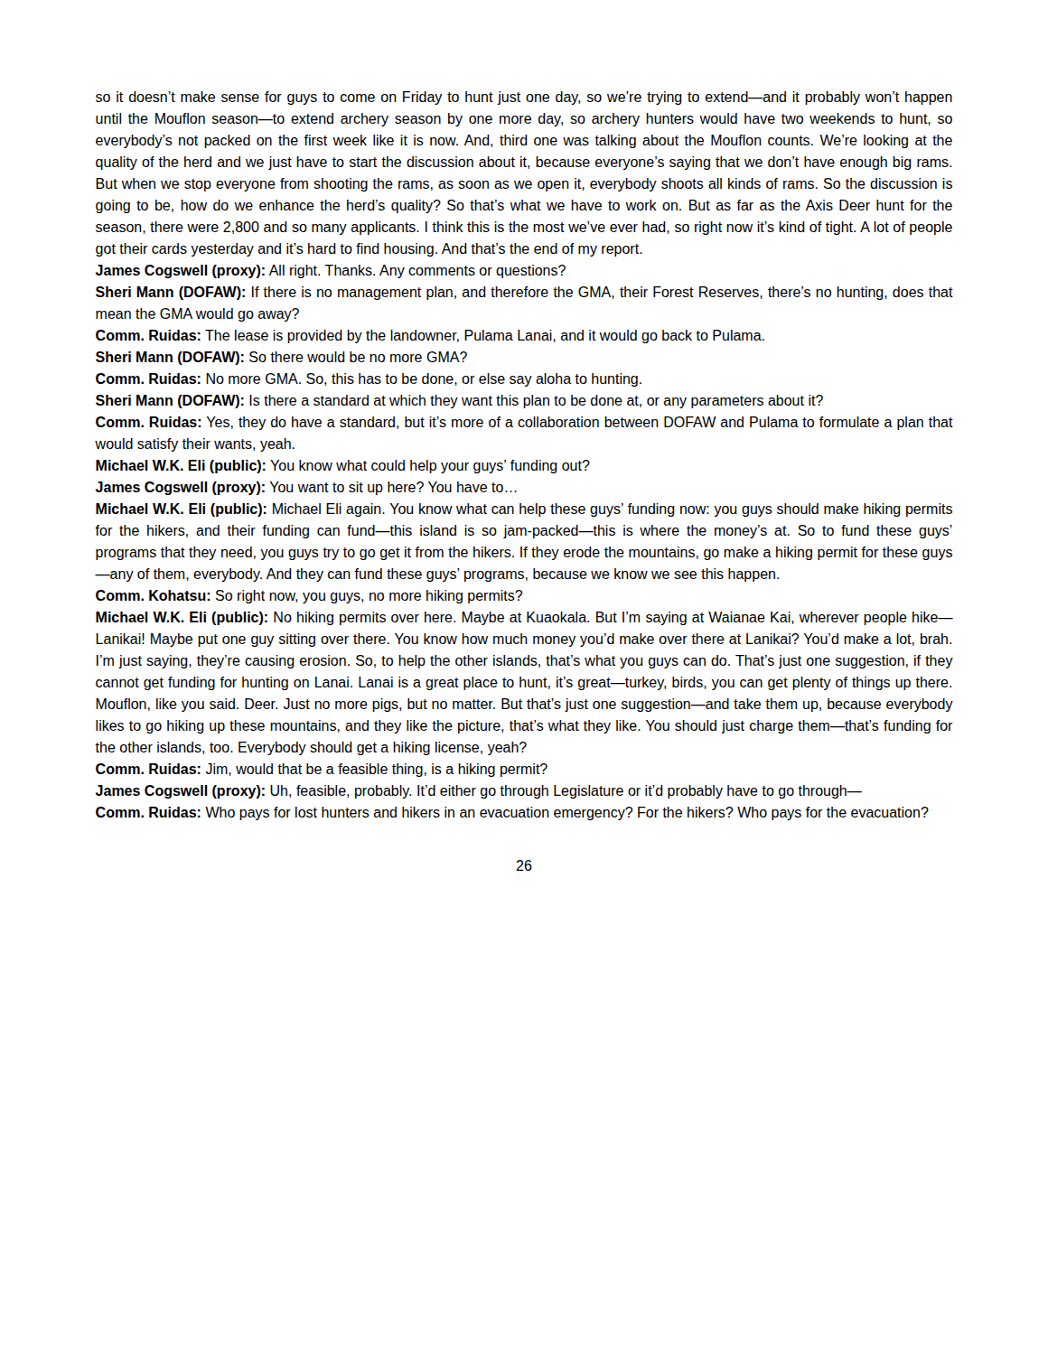so it doesn’t make sense for guys to come on Friday to hunt just one day, so we’re trying to extend—and it probably won’t happen until the Mouflon season—to extend archery season by one more day, so archery hunters would have two weekends to hunt, so everybody’s not packed on the first week like it is now. And, third one was talking about the Mouflon counts. We’re looking at the quality of the herd and we just have to start the discussion about it, because everyone’s saying that we don’t have enough big rams. But when we stop everyone from shooting the rams, as soon as we open it, everybody shoots all kinds of rams. So the discussion is going to be, how do we enhance the herd’s quality? So that’s what we have to work on. But as far as the Axis Deer hunt for the season, there were 2,800 and so many applicants. I think this is the most we’ve ever had, so right now it’s kind of tight. A lot of people got their cards yesterday and it’s hard to find housing. And that’s the end of my report.
James Cogswell (proxy): All right. Thanks. Any comments or questions?
Sheri Mann (DOFAW): If there is no management plan, and therefore the GMA, their Forest Reserves, there’s no hunting, does that mean the GMA would go away?
Comm. Ruidas: The lease is provided by the landowner, Pulama Lanai, and it would go back to Pulama.
Sheri Mann (DOFAW): So there would be no more GMA?
Comm. Ruidas: No more GMA. So, this has to be done, or else say aloha to hunting.
Sheri Mann (DOFAW): Is there a standard at which they want this plan to be done at, or any parameters about it?
Comm. Ruidas: Yes, they do have a standard, but it’s more of a collaboration between DOFAW and Pulama to formulate a plan that would satisfy their wants, yeah.
Michael W.K. Eli (public): You know what could help your guys’ funding out?
James Cogswell (proxy): You want to sit up here? You have to…
Michael W.K. Eli (public): Michael Eli again. You know what can help these guys’ funding now: you guys should make hiking permits for the hikers, and their funding can fund—this island is so jam-packed—this is where the money’s at. So to fund these guys’ programs that they need, you guys try to go get it from the hikers. If they erode the mountains, go make a hiking permit for these guys—any of them, everybody. And they can fund these guys’ programs, because we know we see this happen.
Comm. Kohatsu: So right now, you guys, no more hiking permits?
Michael W.K. Eli (public): No hiking permits over here. Maybe at Kuaokala. But I’m saying at Waianae Kai, wherever people hike—Lanikai! Maybe put one guy sitting over there. You know how much money you’d make over there at Lanikai? You’d make a lot, brah. I’m just saying, they’re causing erosion. So, to help the other islands, that’s what you guys can do. That’s just one suggestion, if they cannot get funding for hunting on Lanai. Lanai is a great place to hunt, it’s great—turkey, birds, you can get plenty of things up there. Mouflon, like you said. Deer. Just no more pigs, but no matter. But that’s just one suggestion—and take them up, because everybody likes to go hiking up these mountains, and they like the picture, that’s what they like. You should just charge them—that’s funding for the other islands, too. Everybody should get a hiking license, yeah?
Comm. Ruidas: Jim, would that be a feasible thing, is a hiking permit?
James Cogswell (proxy): Uh, feasible, probably. It’d either go through Legislature or it’d probably have to go through—
Comm. Ruidas: Who pays for lost hunters and hikers in an evacuation emergency? For the hikers? Who pays for the evacuation?
26